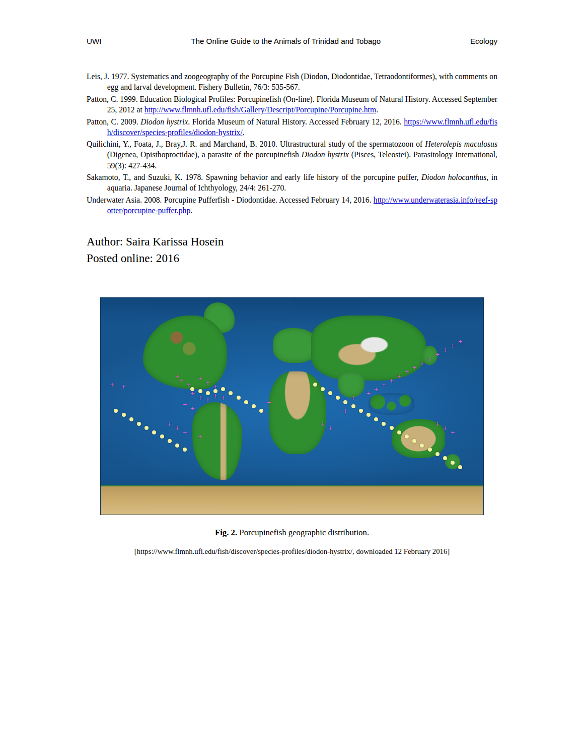UWI The Online Guide to the Animals of Trinidad and Tobago Ecology
Leis, J. 1977. Systematics and zoogeography of the Porcupine Fish (Diodon, Diodontidae, Tetraodontiformes), with comments on egg and larval development. Fishery Bulletin, 76/3: 535-567.
Patton, C. 1999. Education Biological Profiles: Porcupinefish (On-line). Florida Museum of Natural History. Accessed September 25, 2012 at http://www.flmnh.ufl.edu/fish/Gallery/Descript/Porcupine/Porcupine.htm.
Patton, C. 2009. Diodon hystrix. Florida Museum of Natural History. Accessed February 12, 2016. https://www.flmnh.ufl.edu/fish/discover/species-profiles/diodon-hystrix/.
Quilichini, Y., Foata, J., Bray,J. R. and Marchand, B. 2010. Ultrastructural study of the spermatozoon of Heterolepis maculosus (Digenea, Opisthoproctidae), a parasite of the porcupinefish Diodon hystrix (Pisces, Teleostei). Parasitology International, 59(3): 427-434.
Sakamoto, T., and Suzuki, K. 1978. Spawning behavior and early life history of the porcupine puffer, Diodon holocanthus, in aquaria. Japanese Journal of Ichthyology, 24/4: 261-270.
Underwater Asia. 2008. Porcupine Pufferfish - Diodontidae. Accessed February 14, 2016. http://www.underwaterasia.info/reef-spotter/porcupine-puffer.php.
Author: Saira Karissa Hosein
Posted online: 2016
+ + + + + + + + + + + + + + + + + + + + + + + + + + + + + + + + + + + + + + + +
Fig. 2. Porcupinefish geographic distribution. [https://www.flmnh.ufl.edu/fish/discover/species-profiles/diodon-hystrix/, downloaded 12 February 2016]